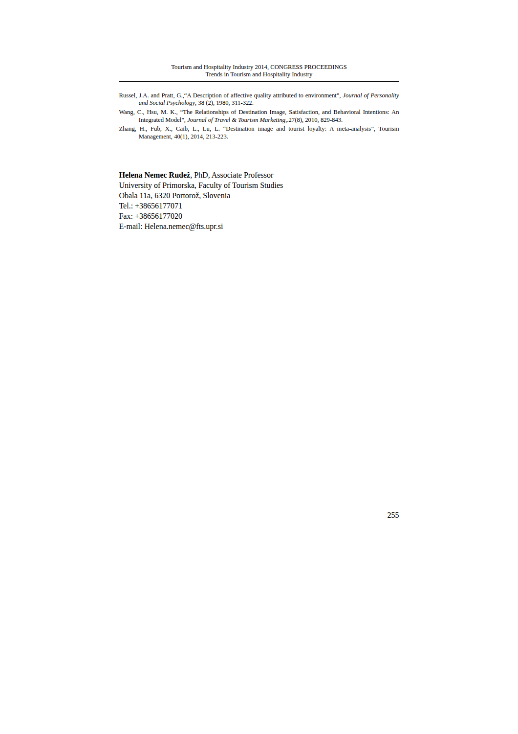Tourism and Hospitality Industry 2014, CONGRESS PROCEEDINGS Trends in Tourism and Hospitality Industry
Russel, J.A. and Pratt, G.,“A Description of affective quality attributed to environment”, Journal of Personality and Social Psychology, 38 (2), 1980, 311-322.
Wang, C., Hsu, M. K., “The Relationships of Destination Image, Satisfaction, and Behavioral Intentions: An Integrated Model”, Journal of Travel & Tourism Marketing,.27(8), 2010, 829-843.
Zhang, H., Fub, X., Caib, L., Lu, L. “Destination image and tourist loyalty: A meta-analysis”, Tourism Management, 40(1), 2014, 213-223.
Helena Nemec Rudež, PhD, Associate Professor
University of Primorska, Faculty of Tourism Studies
Obala 11a, 6320 Portorož, Slovenia
Tel.: +38656177071
Fax: +38656177020
E-mail: Helena.nemec@fts.upr.si
255